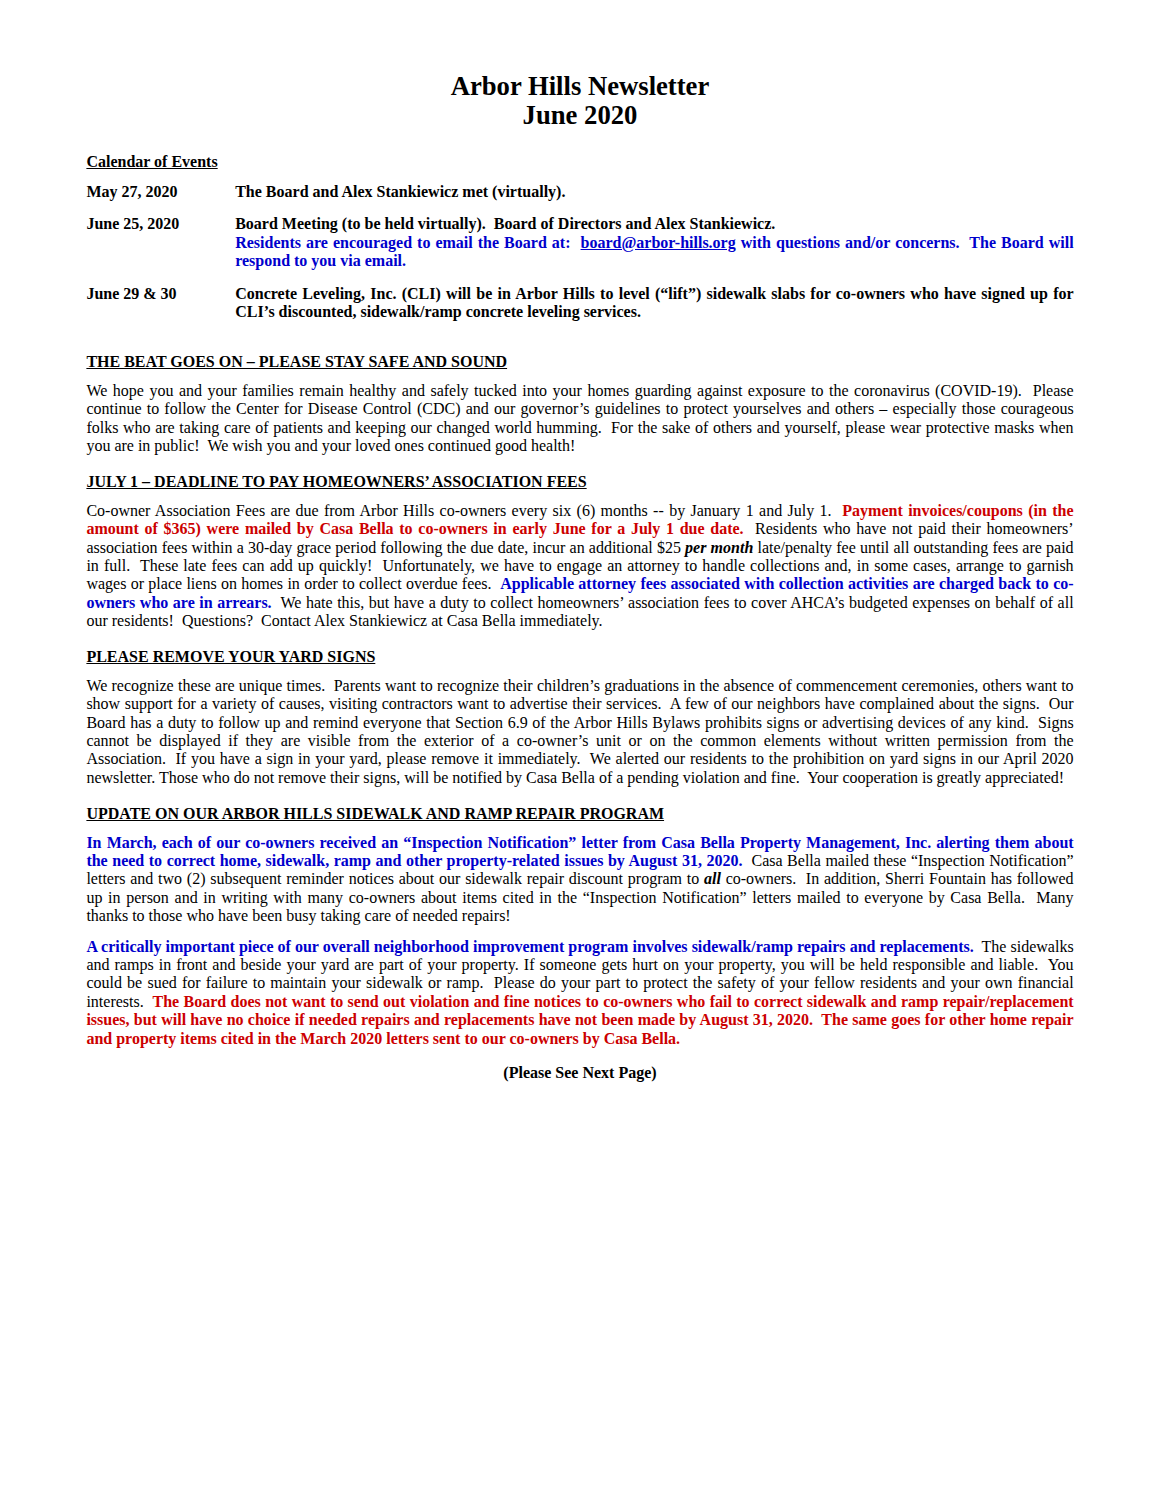Arbor Hills Newsletter
June 2020
Calendar of Events
| May 27, 2020 | The Board and Alex Stankiewicz met (virtually). |
| June 25, 2020 | Board Meeting (to be held virtually). Board of Directors and Alex Stankiewicz. Residents are encouraged to email the Board at: board@arbor-hills.org with questions and/or concerns. The Board will respond to you via email. |
| June 29 & 30 | Concrete Leveling, Inc. (CLI) will be in Arbor Hills to level (“lift”) sidewalk slabs for co-owners who have signed up for CLI’s discounted, sidewalk/ramp concrete leveling services. |
THE BEAT GOES ON – PLEASE STAY SAFE AND SOUND
We hope you and your families remain healthy and safely tucked into your homes guarding against exposure to the coronavirus (COVID-19). Please continue to follow the Center for Disease Control (CDC) and our governor’s guidelines to protect yourselves and others – especially those courageous folks who are taking care of patients and keeping our changed world humming. For the sake of others and yourself, please wear protective masks when you are in public! We wish you and your loved ones continued good health!
JULY 1 – DEADLINE TO PAY HOMEOWNERS’ ASSOCIATION FEES
Co-owner Association Fees are due from Arbor Hills co-owners every six (6) months -- by January 1 and July 1. Payment invoices/coupons (in the amount of $365) were mailed by Casa Bella to co-owners in early June for a July 1 due date. Residents who have not paid their homeowners’ association fees within a 30-day grace period following the due date, incur an additional $25 per month late/penalty fee until all outstanding fees are paid in full. These late fees can add up quickly! Unfortunately, we have to engage an attorney to handle collections and, in some cases, arrange to garnish wages or place liens on homes in order to collect overdue fees. Applicable attorney fees associated with collection activities are charged back to co-owners who are in arrears. We hate this, but have a duty to collect homeowners’ association fees to cover AHCA’s budgeted expenses on behalf of all our residents! Questions? Contact Alex Stankiewicz at Casa Bella immediately.
PLEASE REMOVE YOUR YARD SIGNS
We recognize these are unique times. Parents want to recognize their children’s graduations in the absence of commencement ceremonies, others want to show support for a variety of causes, visiting contractors want to advertise their services. A few of our neighbors have complained about the signs. Our Board has a duty to follow up and remind everyone that Section 6.9 of the Arbor Hills Bylaws prohibits signs or advertising devices of any kind. Signs cannot be displayed if they are visible from the exterior of a co-owner’s unit or on the common elements without written permission from the Association. If you have a sign in your yard, please remove it immediately. We alerted our residents to the prohibition on yard signs in our April 2020 newsletter. Those who do not remove their signs, will be notified by Casa Bella of a pending violation and fine. Your cooperation is greatly appreciated!
UPDATE ON OUR ARBOR HILLS SIDEWALK AND RAMP REPAIR PROGRAM
In March, each of our co-owners received an “Inspection Notification” letter from Casa Bella Property Management, Inc. alerting them about the need to correct home, sidewalk, ramp and other property-related issues by August 31, 2020. Casa Bella mailed these “Inspection Notification” letters and two (2) subsequent reminder notices about our sidewalk repair discount program to all co-owners. In addition, Sherri Fountain has followed up in person and in writing with many co-owners about items cited in the “Inspection Notification” letters mailed to everyone by Casa Bella. Many thanks to those who have been busy taking care of needed repairs!
A critically important piece of our overall neighborhood improvement program involves sidewalk/ramp repairs and replacements. The sidewalks and ramps in front and beside your yard are part of your property. If someone gets hurt on your property, you will be held responsible and liable. You could be sued for failure to maintain your sidewalk or ramp. Please do your part to protect the safety of your fellow residents and your own financial interests. The Board does not want to send out violation and fine notices to co-owners who fail to correct sidewalk and ramp repair/replacement issues, but will have no choice if needed repairs and replacements have not been made by August 31, 2020. The same goes for other home repair and property items cited in the March 2020 letters sent to our co-owners by Casa Bella.
(Please See Next Page)